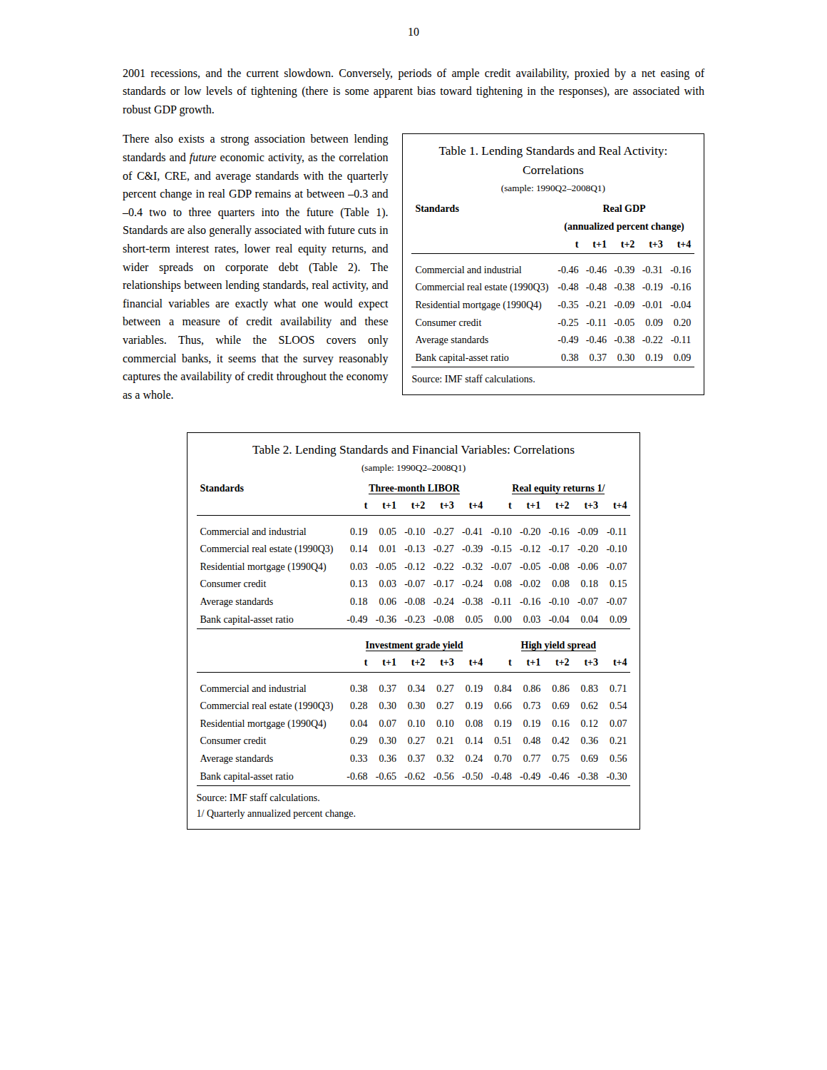10
2001 recessions, and the current slowdown. Conversely, periods of ample credit availability, proxied by a net easing of standards or low levels of tightening (there is some apparent bias toward tightening in the responses), are associated with robust GDP growth.
Table 1. Lending Standards and Real Activity: Correlations
(sample: 1990Q2–2008Q1)
| Standards | Real GDP |
| --- | --- |
| | (annualized percent change) |
| | t | t+1 | t+2 | t+3 | t+4 |
| Commercial and industrial | -0.46 | -0.46 | -0.39 | -0.31 | -0.16 |
| Commercial real estate (1990Q3) | -0.48 | -0.48 | -0.38 | -0.19 | -0.16 |
| Residential mortgage (1990Q4) | -0.35 | -0.21 | -0.09 | -0.01 | -0.04 |
| Consumer credit | -0.25 | -0.11 | -0.05 | 0.09 | 0.20 |
| Average standards | -0.49 | -0.46 | -0.38 | -0.22 | -0.11 |
| Bank capital-asset ratio | 0.38 | 0.37 | 0.30 | 0.19 | 0.09 |
Source: IMF staff calculations.
There also exists a strong association between lending standards and future economic activity, as the correlation of C&I, CRE, and average standards with the quarterly percent change in real GDP remains at between –0.3 and –0.4 two to three quarters into the future (Table 1). Standards are also generally associated with future cuts in short-term interest rates, lower real equity returns, and wider spreads on corporate debt (Table 2). The relationships between lending standards, real activity, and financial variables are exactly what one would expect between a measure of credit availability and these variables. Thus, while the SLOOS covers only commercial banks, it seems that the survey reasonably captures the availability of credit throughout the economy as a whole.
Table 2. Lending Standards and Financial Variables: Correlations
(sample: 1990Q2–2008Q1)
| Standards | Three-month LIBOR | Real equity returns 1/ |
| --- | --- | --- |
| | t | t+1 | t+2 | t+3 | t+4 | t | t+1 | t+2 | t+3 | t+4 |
| Commercial and industrial | 0.19 | 0.05 | -0.10 | -0.27 | -0.41 | -0.10 | -0.20 | -0.16 | -0.09 | -0.11 |
| Commercial real estate (1990Q3) | 0.14 | 0.01 | -0.13 | -0.27 | -0.39 | -0.15 | -0.12 | -0.17 | -0.20 | -0.10 |
| Residential mortgage (1990Q4) | 0.03 | -0.05 | -0.12 | -0.22 | -0.32 | -0.07 | -0.05 | -0.08 | -0.06 | -0.07 |
| Consumer credit | 0.13 | 0.03 | -0.07 | -0.17 | -0.24 | 0.08 | -0.02 | 0.08 | 0.18 | 0.15 |
| Average standards | 0.18 | 0.06 | -0.08 | -0.24 | -0.38 | -0.11 | -0.16 | -0.10 | -0.07 | -0.07 |
| Bank capital-asset ratio | -0.49 | -0.36 | -0.23 | -0.08 | 0.05 | 0.00 | 0.03 | -0.04 | 0.04 | 0.09 |
| | Investment grade yield | High yield spread |
| | t | t+1 | t+2 | t+3 | t+4 | t | t+1 | t+2 | t+3 | t+4 |
| Commercial and industrial | 0.38 | 0.37 | 0.34 | 0.27 | 0.19 | 0.84 | 0.86 | 0.86 | 0.83 | 0.71 |
| Commercial real estate (1990Q3) | 0.28 | 0.30 | 0.30 | 0.27 | 0.19 | 0.66 | 0.73 | 0.69 | 0.62 | 0.54 |
| Residential mortgage (1990Q4) | 0.04 | 0.07 | 0.10 | 0.10 | 0.08 | 0.19 | 0.19 | 0.16 | 0.12 | 0.07 |
| Consumer credit | 0.29 | 0.30 | 0.27 | 0.21 | 0.14 | 0.51 | 0.48 | 0.42 | 0.36 | 0.21 |
| Average standards | 0.33 | 0.36 | 0.37 | 0.32 | 0.24 | 0.70 | 0.77 | 0.75 | 0.69 | 0.56 |
| Bank capital-asset ratio | -0.68 | -0.65 | -0.62 | -0.56 | -0.50 | -0.48 | -0.49 | -0.46 | -0.38 | -0.30 |
Source: IMF staff calculations.
1/ Quarterly annualized percent change.